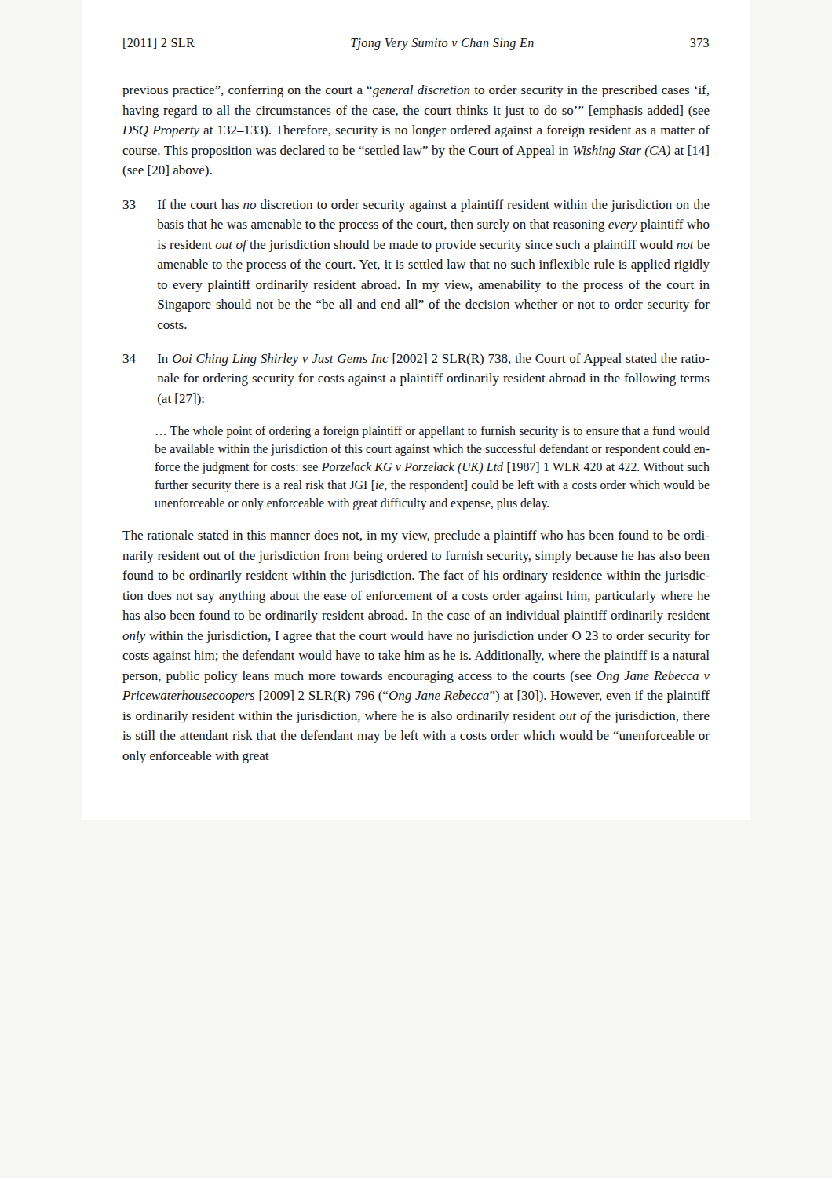[2011] 2 SLR Tjong Very Sumito v Chan Sing En 373
previous practice”, conferring on the court a “general discretion to order security in the prescribed cases ‘if, having regard to all the circumstances of the case, the court thinks it just to do so’” [emphasis added] (see DSQ Property at 132–133). Therefore, security is no longer ordered against a foreign resident as a matter of course. This proposition was declared to be “settled law” by the Court of Appeal in Wishing Star (CA) at [14] (see [20] above).
33
If the court has no discretion to order security against a plaintiff resident within the jurisdiction on the basis that he was amenable to the process of the court, then surely on that reasoning every plaintiff who is resident out of the jurisdiction should be made to provide security since such a plaintiff would not be amenable to the process of the court. Yet, it is settled law that no such inflexible rule is applied rigidly to every plaintiff ordinarily resident abroad. In my view, amenability to the process of the court in Singapore should not be the “be all and end all” of the decision whether or not to order security for costs.
34
In Ooi Ching Ling Shirley v Just Gems Inc [2002] 2 SLR(R) 738, the Court of Appeal stated the rationale for ordering security for costs against a plaintiff ordinarily resident abroad in the following terms (at [27]):
… The whole point of ordering a foreign plaintiff or appellant to furnish security is to ensure that a fund would be available within the jurisdiction of this court against which the successful defendant or respondent could enforce the judgment for costs: see Porzelack KG v Porzelack (UK) Ltd [1987] 1 WLR 420 at 422. Without such further security there is a real risk that JGI [ie, the respondent] could be left with a costs order which would be unenforceable or only enforceable with great difficulty and expense, plus delay.
The rationale stated in this manner does not, in my view, preclude a plaintiff who has been found to be ordinarily resident out of the jurisdiction from being ordered to furnish security, simply because he has also been found to be ordinarily resident within the jurisdiction. The fact of his ordinary residence within the jurisdiction does not say anything about the ease of enforcement of a costs order against him, particularly where he has also been found to be ordinarily resident abroad. In the case of an individual plaintiff ordinarily resident only within the jurisdiction, I agree that the court would have no jurisdiction under O 23 to order security for costs against him; the defendant would have to take him as he is. Additionally, where the plaintiff is a natural person, public policy leans much more towards encouraging access to the courts (see Ong Jane Rebecca v Pricewaterhousecoopers [2009] 2 SLR(R) 796 (“Ong Jane Rebecca”) at [30]). However, even if the plaintiff is ordinarily resident within the jurisdiction, where he is also ordinarily resident out of the jurisdiction, there is still the attendant risk that the defendant may be left with a costs order which would be “unenforceable or only enforceable with great